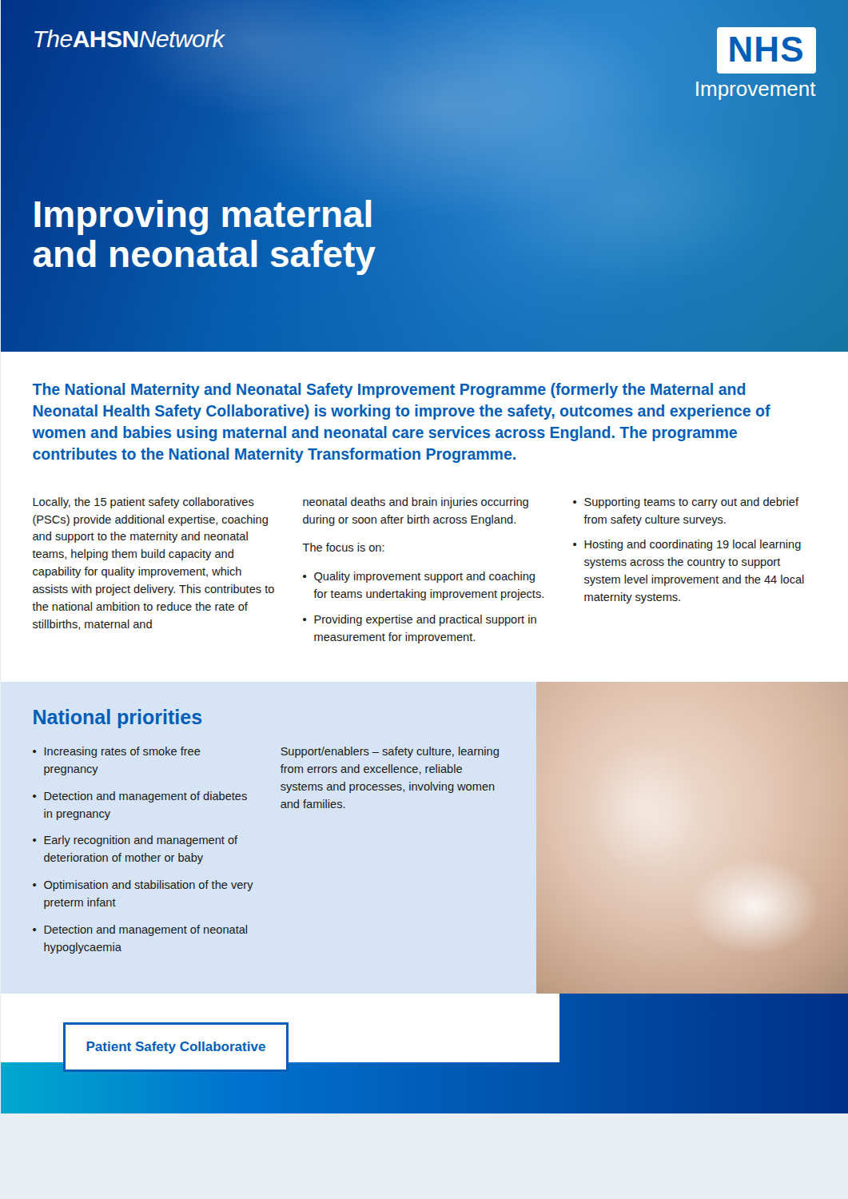The AHSN Network
NHS Improvement
Improving maternal
and neonatal safety
The National Maternity and Neonatal Safety Improvement Programme (formerly the Maternal and Neonatal Health Safety Collaborative) is working to improve the safety, outcomes and experience of women and babies using maternal and neonatal care services across England. The programme contributes to the National Maternity Transformation Programme.
Locally, the 15 patient safety collaboratives (PSCs) provide additional expertise, coaching and support to the maternity and neonatal teams, helping them build capacity and capability for quality improvement, which assists with project delivery. This contributes to the national ambition to reduce the rate of stillbirths, maternal and
neonatal deaths and brain injuries occurring during or soon after birth across England.
The focus is on:
Quality improvement support and coaching for teams undertaking improvement projects.
Providing expertise and practical support in measurement for improvement.
Supporting teams to carry out and debrief from safety culture surveys.
Hosting and coordinating 19 local learning systems across the country to support system level improvement and the 44 local maternity systems.
National priorities
Increasing rates of smoke free pregnancy
Detection and management of diabetes in pregnancy
Early recognition and management of deterioration of mother or baby
Optimisation and stabilisation of the very preterm infant
Detection and management of neonatal hypoglycaemia
Support/enablers – safety culture, learning from errors and excellence, reliable systems and processes, involving women and families.
Patient Safety Collaborative